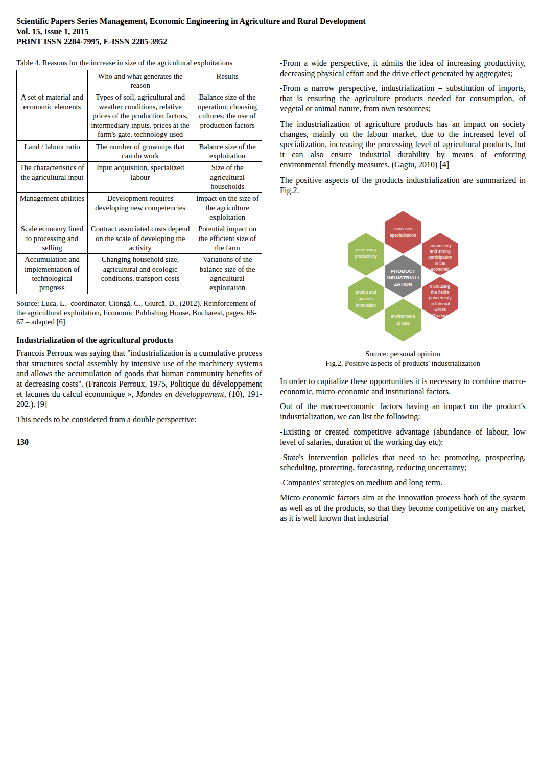Scientific Papers Series Management, Economic Engineering in Agriculture and Rural Development
Vol. 15, Issue 1, 2015
PRINT ISSN 2284-7995, E-ISSN 2285-3952
Table 4. Reasons for the increase in size of the agricultural exploitations
| | Who and what generates the reason | Results |
| --- | --- | --- |
| A set of material and economic elements | Types of soil, agricultural and weather conditions, relative prices of the production factors, intermediary inputs, prices at the farm's gate, technology used | Balance size of the operation; choosing cultures; the use of production factors |
| Land / labour ratio | The number of grownups that can do work | Balance size of the exploitation |
| The characteristics of the agricultural input | Input acquisition, specialized labour | Size of the agricultural households |
| Management abilities | Development requires developing new competencies | Impact on the size of the agriculture exploitation |
| Scale economy lined to processing and selling | Contract associated costs depend on the scale of developing the activity | Potential impact on the efficient size of the farm |
| Accumulation and implementation of technological progress | Changing household size, agricultural and ecologic conditions, transport costs | Variations of the balance size of the agricultural exploitation |
Source: Luca, L.- coordinator, Ciongă, C., Giurcă, D., (2012), Reinforcement of the agricultural exploitation, Economic Publishing House, Bucharest, pages. 66-67 – adapted [6]
Industrialization of the agricultural products
Francois Perroux was saying that "industrialization is a cumulative process that structures social assembly by intensive use of the machinery systems and allows the accumulation of goods that human community benefits of at decreasing costs". (Francois Perroux, 1975, Politique du développement et lacunes du calcul économique », Mondes en développement, (10), 191-202.). [9]
This needs to be considered from a double perspective:
130
-From a wide perspective, it admits the idea of increasing productivity, decreasing physical effort and the drive effect generated by aggregates;
-From a narrow perspective, industrialization = substitution of imports, that is ensuring the agriculture products needed for consumption, of vegetal or animal nature, from own resources;
The industrialization of agriculture products has an impact on society changes, mainly on the labour market, due to the increased level of specialization, increasing the processing level of agricultural products, but it can also ensure industrial durability by means of enforcing environmental friendly measures. (Gagiu, 2010) [4]
The positive aspects of the products industrialization are summarized in Fig.2.
PRODUCT INDUSTRIALI ZATION increased specialization connecting and strong participation in the economic process increasing the field's ponderosity in Internal Gross Product environment al care produt and process innovation increasing productivity
Source: personal opinion
Fig.2. Positive aspects of products' industrialization
In order to capitalize these opportunities it is necessary to combine macro-economic, micro-economic and institutional factors.
Out of the macro-economic factors having an impact on the product's industrialization, we can list the following:
-Existing or created competitive advantage (abundance of labour, low level of salaries, duration of the working day etc):
-State's intervention policies that need to be: promoting, prospecting, scheduling, protecting, forecasting, reducing uncertainty;
-Companies' strategies on medium and long term.
Micro-economic factors aim at the innovation process both of the system as well as of the products, so that they become competitive on any market, as it is well known that industrial